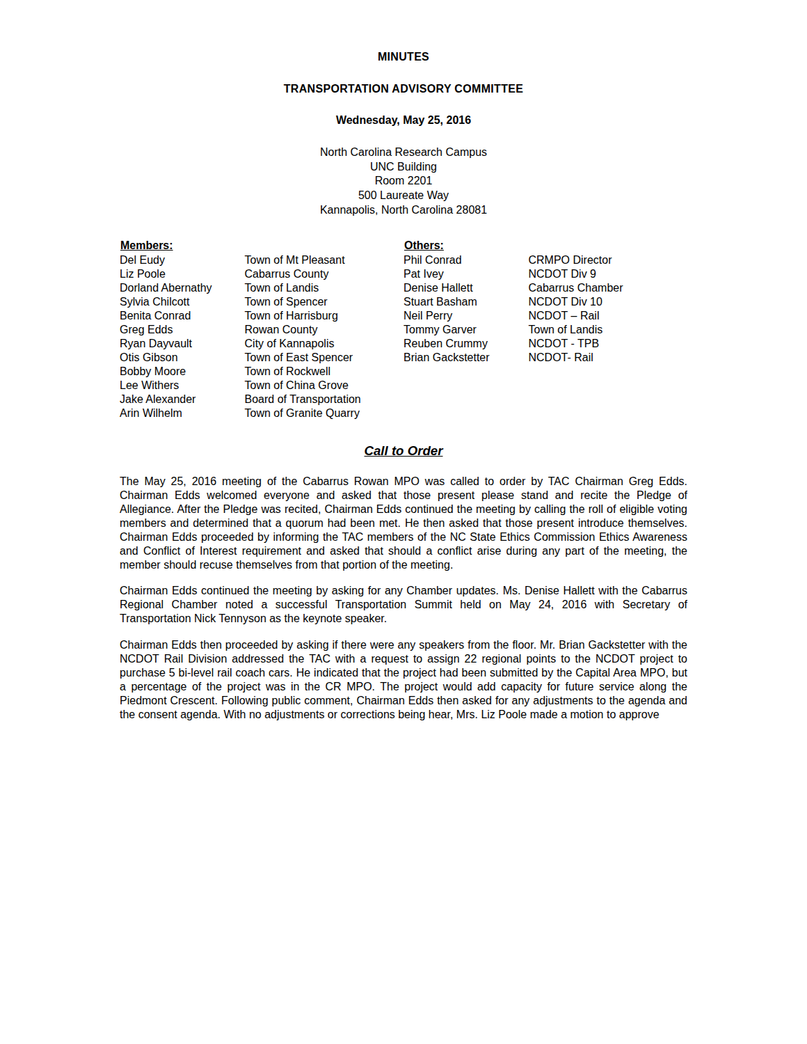MINUTES
TRANSPORTATION ADVISORY COMMITTEE
Wednesday, May 25, 2016
North Carolina Research Campus
UNC Building
Room 2201
500 Laureate Way
Kannapolis, North Carolina 28081
| Members: | Others: |
| --- | --- |
| Del Eudy | Town of Mt Pleasant | Phil Conrad | CRMPO Director |
| Liz Poole | Cabarrus County | Pat Ivey | NCDOT Div 9 |
| Dorland Abernathy | Town of Landis | Denise Hallett | Cabarrus Chamber |
| Sylvia Chilcott | Town of Spencer | Stuart Basham | NCDOT Div 10 |
| Benita Conrad | Town of Harrisburg | Neil Perry | NCDOT – Rail |
| Greg Edds | Rowan County | Tommy Garver | Town of Landis |
| Ryan Dayvault | City of Kannapolis | Reuben Crummy | NCDOT - TPB |
| Otis Gibson | Town of East Spencer | Brian Gackstetter | NCDOT- Rail |
| Bobby Moore | Town of Rockwell | | |
| Lee Withers | Town of China Grove | | |
| Jake Alexander | Board of Transportation | | |
| Arin Wilhelm | Town of Granite Quarry | | |
Call to Order
The May 25, 2016 meeting of the Cabarrus Rowan MPO was called to order by TAC Chairman Greg Edds. Chairman Edds welcomed everyone and asked that those present please stand and recite the Pledge of Allegiance. After the Pledge was recited, Chairman Edds continued the meeting by calling the roll of eligible voting members and determined that a quorum had been met. He then asked that those present introduce themselves. Chairman Edds proceeded by informing the TAC members of the NC State Ethics Commission Ethics Awareness and Conflict of Interest requirement and asked that should a conflict arise during any part of the meeting, the member should recuse themselves from that portion of the meeting.
Chairman Edds continued the meeting by asking for any Chamber updates. Ms. Denise Hallett with the Cabarrus Regional Chamber noted a successful Transportation Summit held on May 24, 2016 with Secretary of Transportation Nick Tennyson as the keynote speaker.
Chairman Edds then proceeded by asking if there were any speakers from the floor. Mr. Brian Gackstetter with the NCDOT Rail Division addressed the TAC with a request to assign 22 regional points to the NCDOT project to purchase 5 bi-level rail coach cars. He indicated that the project had been submitted by the Capital Area MPO, but a percentage of the project was in the CR MPO. The project would add capacity for future service along the Piedmont Crescent. Following public comment, Chairman Edds then asked for any adjustments to the agenda and the consent agenda. With no adjustments or corrections being hear, Mrs. Liz Poole made a motion to approve